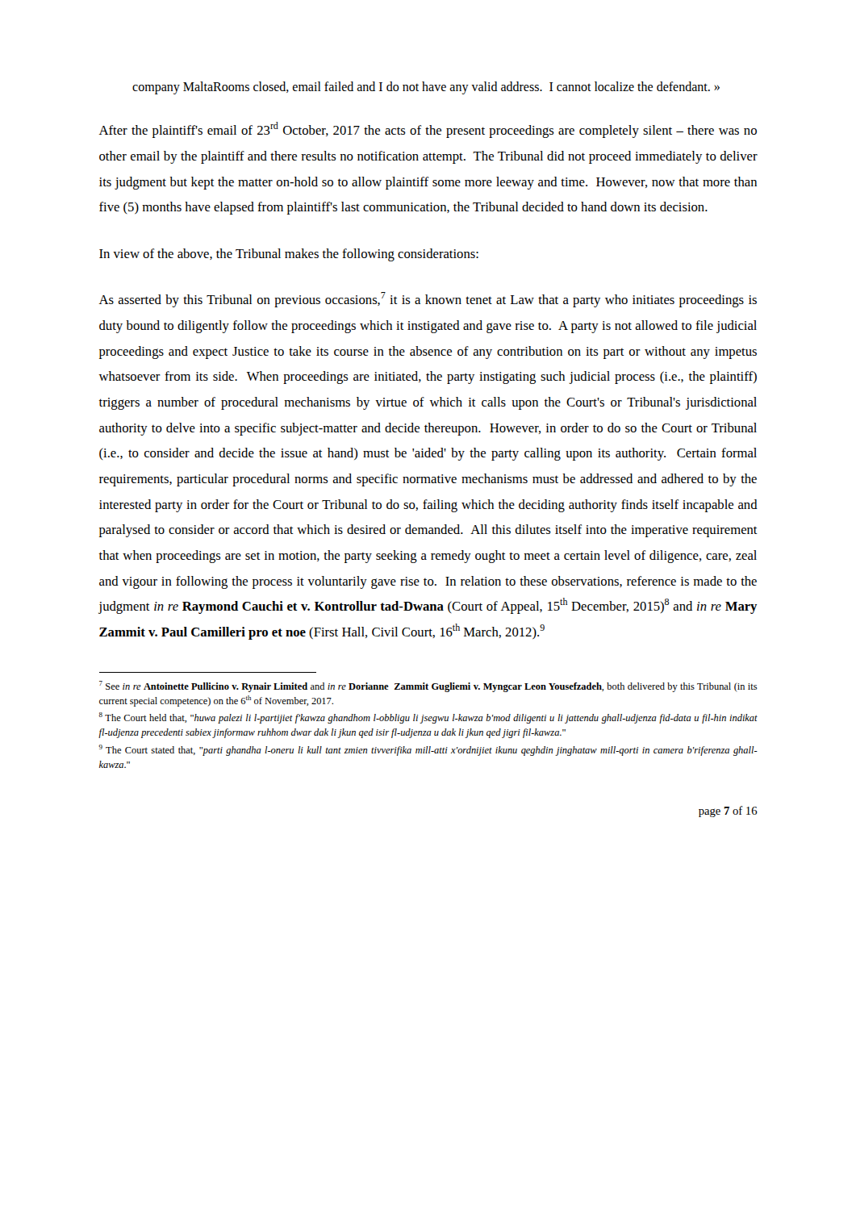company MaltaRooms closed, email failed and I do not have any valid address. I cannot localize the defendant. »
After the plaintiff's email of 23rd October, 2017 the acts of the present proceedings are completely silent – there was no other email by the plaintiff and there results no notification attempt. The Tribunal did not proceed immediately to deliver its judgment but kept the matter on-hold so to allow plaintiff some more leeway and time. However, now that more than five (5) months have elapsed from plaintiff's last communication, the Tribunal decided to hand down its decision.
In view of the above, the Tribunal makes the following considerations:
As asserted by this Tribunal on previous occasions,7 it is a known tenet at Law that a party who initiates proceedings is duty bound to diligently follow the proceedings which it instigated and gave rise to. A party is not allowed to file judicial proceedings and expect Justice to take its course in the absence of any contribution on its part or without any impetus whatsoever from its side. When proceedings are initiated, the party instigating such judicial process (i.e., the plaintiff) triggers a number of procedural mechanisms by virtue of which it calls upon the Court's or Tribunal's jurisdictional authority to delve into a specific subject-matter and decide thereupon. However, in order to do so the Court or Tribunal (i.e., to consider and decide the issue at hand) must be 'aided' by the party calling upon its authority. Certain formal requirements, particular procedural norms and specific normative mechanisms must be addressed and adhered to by the interested party in order for the Court or Tribunal to do so, failing which the deciding authority finds itself incapable and paralysed to consider or accord that which is desired or demanded. All this dilutes itself into the imperative requirement that when proceedings are set in motion, the party seeking a remedy ought to meet a certain level of diligence, care, zeal and vigour in following the process it voluntarily gave rise to. In relation to these observations, reference is made to the judgment in re Raymond Cauchi et v. Kontrollur tad-Dwana (Court of Appeal, 15th December, 2015)8 and in re Mary Zammit v. Paul Camilleri pro et noe (First Hall, Civil Court, 16th March, 2012).9
7 See in re Antoinette Pullicino v. Rynair Limited and in re Dorianne Zammit Gugliemi v. Myngcar Leon Yousefzadeh, both delivered by this Tribunal (in its current special competence) on the 6th of November, 2017.
8 The Court held that, "huwa palezi li l-partijiet f'kawza ghandhom l-obbligu li jsegwu l-kawza b'mod diligenti u li jattendu ghall-udjenza fid-data u fil-hin indikat fl-udjenza precedenti sabiex jinformaw ruhhom dwar dak li jkun qed isir fl-udjenza u dak li jkun qed jigri fil-kawza."
9 The Court stated that, "parti ghandha l-oneru li kull tant zmien tivverifika mill-atti x'ordnijiet ikunu qeghdin jinghataw mill-qorti in camera b'riferenza ghall-kawza."
page 7 of 16